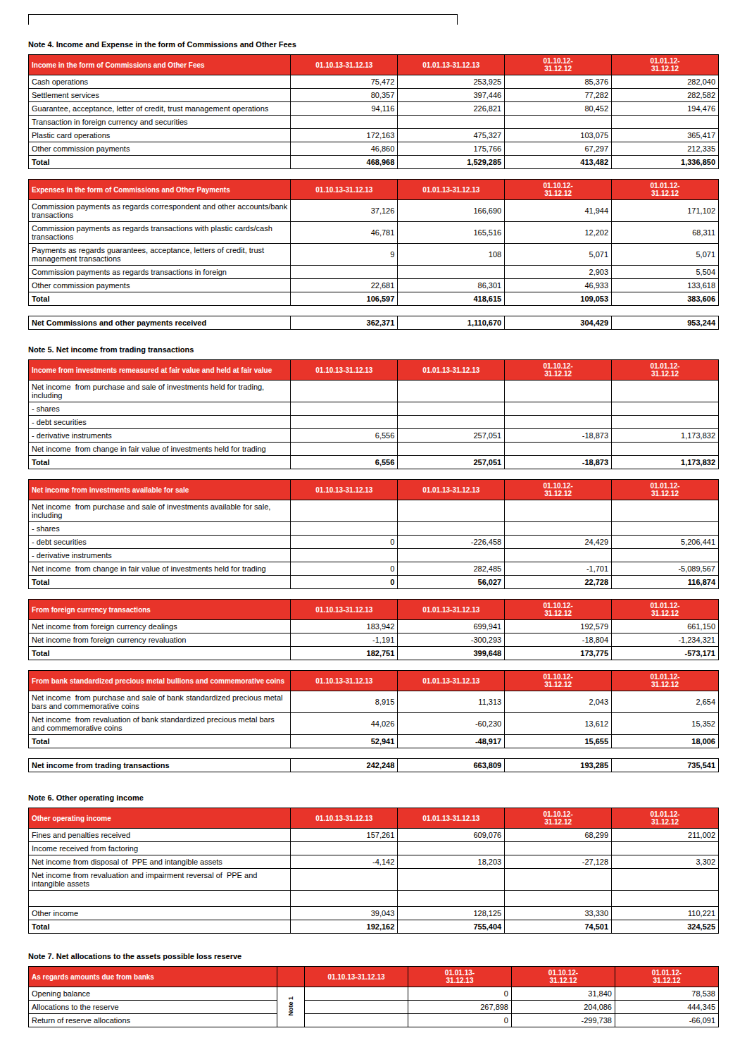Note 4. Income and Expense in the form of Commissions and Other Fees
| Income in the form of Commissions and Other Fees | 01.10.13-31.12.13 | 01.01.13-31.12.13 | 01.10.12- 31.12.12 | 01.01.12- 31.12.12 |
| --- | --- | --- | --- | --- |
| Cash operations | 75,472 | 253,925 | 85,376 | 282,040 |
| Settlement services | 80,357 | 397,446 | 77,282 | 282,582 |
| Guarantee, acceptance, letter of credit, trust management operations | 94,116 | 226,821 | 80,452 | 194,476 |
| Transaction in foreign currency and securities | | | | |
| Plastic card operations | 172,163 | 475,327 | 103,075 | 365,417 |
| Other commission payments | 46,860 | 175,766 | 67,297 | 212,335 |
| Total | 468,968 | 1,529,285 | 413,482 | 1,336,850 |
| Expenses in the form of Commissions and Other Payments | 01.10.13-31.12.13 | 01.01.13-31.12.13 | 01.10.12- 31.12.12 | 01.01.12- 31.12.12 |
| --- | --- | --- | --- | --- |
| Commission payments as regards correspondent and other accounts/bank transactions | 37,126 | 166,690 | 41,944 | 171,102 |
| Commission payments as regards transactions with plastic cards/cash transactions | 46,781 | 165,516 | 12,202 | 68,311 |
| Payments as regards guarantees, acceptance, letters of credit, trust management transactions | 9 | 108 | 5,071 | 5,071 |
| Commission payments as regards transactions in foreign | | | 2,903 | 5,504 |
| Other commission payments | 22,681 | 86,301 | 46,933 | 133,618 |
| Total | 106,597 | 418,615 | 109,053 | 383,606 |
| Net Commissions and other payments received | 362,371 | 1,110,670 | 304,429 | 953,244 |
Note 5. Net income from trading transactions
| Income from investments remeasured at fair value and held at fair value | 01.10.13-31.12.13 | 01.01.13-31.12.13 | 01.10.12- 31.12.12 | 01.01.12- 31.12.12 |
| --- | --- | --- | --- | --- |
| Net income from purchase and sale of investments held for trading, including | | | | |
| - shares | | | | |
| - debt securities | | | | |
| - derivative instruments | 6,556 | 257,051 | -18,873 | 1,173,832 |
| Net income from change in fair value of investments held for trading | | | | |
| Total | 6,556 | 257,051 | -18,873 | 1,173,832 |
| Net income from investments available for sale | 01.10.13-31.12.13 | 01.01.13-31.12.13 | 01.10.12- 31.12.12 | 01.01.12- 31.12.12 |
| --- | --- | --- | --- | --- |
| Net income from purchase and sale of investments available for sale, including | | | | |
| - shares | | | | |
| - debt securities | 0 | -226,458 | 24,429 | 5,206,441 |
| - derivative instruments | | | | |
| Net income from change in fair value of investments held for trading | 0 | 282,485 | -1,701 | -5,089,567 |
| Total | 0 | 56,027 | 22,728 | 116,874 |
| From foreign currency transactions | 01.10.13-31.12.13 | 01.01.13-31.12.13 | 01.10.12- 31.12.12 | 01.01.12- 31.12.12 |
| --- | --- | --- | --- | --- |
| Net income from foreign currency dealings | 183,942 | 699,941 | 192,579 | 661,150 |
| Net income from foreign currency revaluation | -1,191 | -300,293 | -18,804 | -1,234,321 |
| Total | 182,751 | 399,648 | 173,775 | -573,171 |
| From bank standardized precious metal bullions and commemorative coins | 01.10.13-31.12.13 | 01.01.13-31.12.13 | 01.10.12- 31.12.12 | 01.01.12- 31.12.12 |
| --- | --- | --- | --- | --- |
| Net income from purchase and sale of bank standardized precious metal bars and commemorative coins | 8,915 | 11,313 | 2,043 | 2,654 |
| Net income from revaluation of bank standardized precious metal bars and commemorative coins | 44,026 | -60,230 | 13,612 | 15,352 |
| Total | 52,941 | -48,917 | 15,655 | 18,006 |
| Net income from trading transactions | 242,248 | 663,809 | 193,285 | 735,541 |
Note 6. Other operating income
| Other operating income | 01.10.13-31.12.13 | 01.01.13-31.12.13 | 01.10.12- 31.12.12 | 01.01.12- 31.12.12 |
| --- | --- | --- | --- | --- |
| Fines and penalties received | 157,261 | 609,076 | 68,299 | 211,002 |
| Income received from factoring | | | | |
| Net income from disposal of PPE and intangible assets | -4,142 | 18,203 | -27,128 | 3,302 |
| Net income from revaluation and impairment reversal of PPE and intangible assets | | | | |
| Other income | 39,043 | 128,125 | 33,330 | 110,221 |
| Total | 192,162 | 755,404 | 74,501 | 324,525 |
Note 7. Net allocations to the assets possible loss reserve
| As regards amounts due from banks | | 01.10.13-31.12.13 | 01.01.13- 31.12.13 | 01.10.12- 31.12.12 | 01.01.12- 31.12.12 |
| --- | --- | --- | --- | --- | --- |
| Opening balance | Note 1 | | 0 | 31,840 | 78,538 |
| Allocations to the reserve | | 267,898 | 204,086 | 444,345 |
| Return of reserve allocations | | 0 | -299,738 | -66,091 |